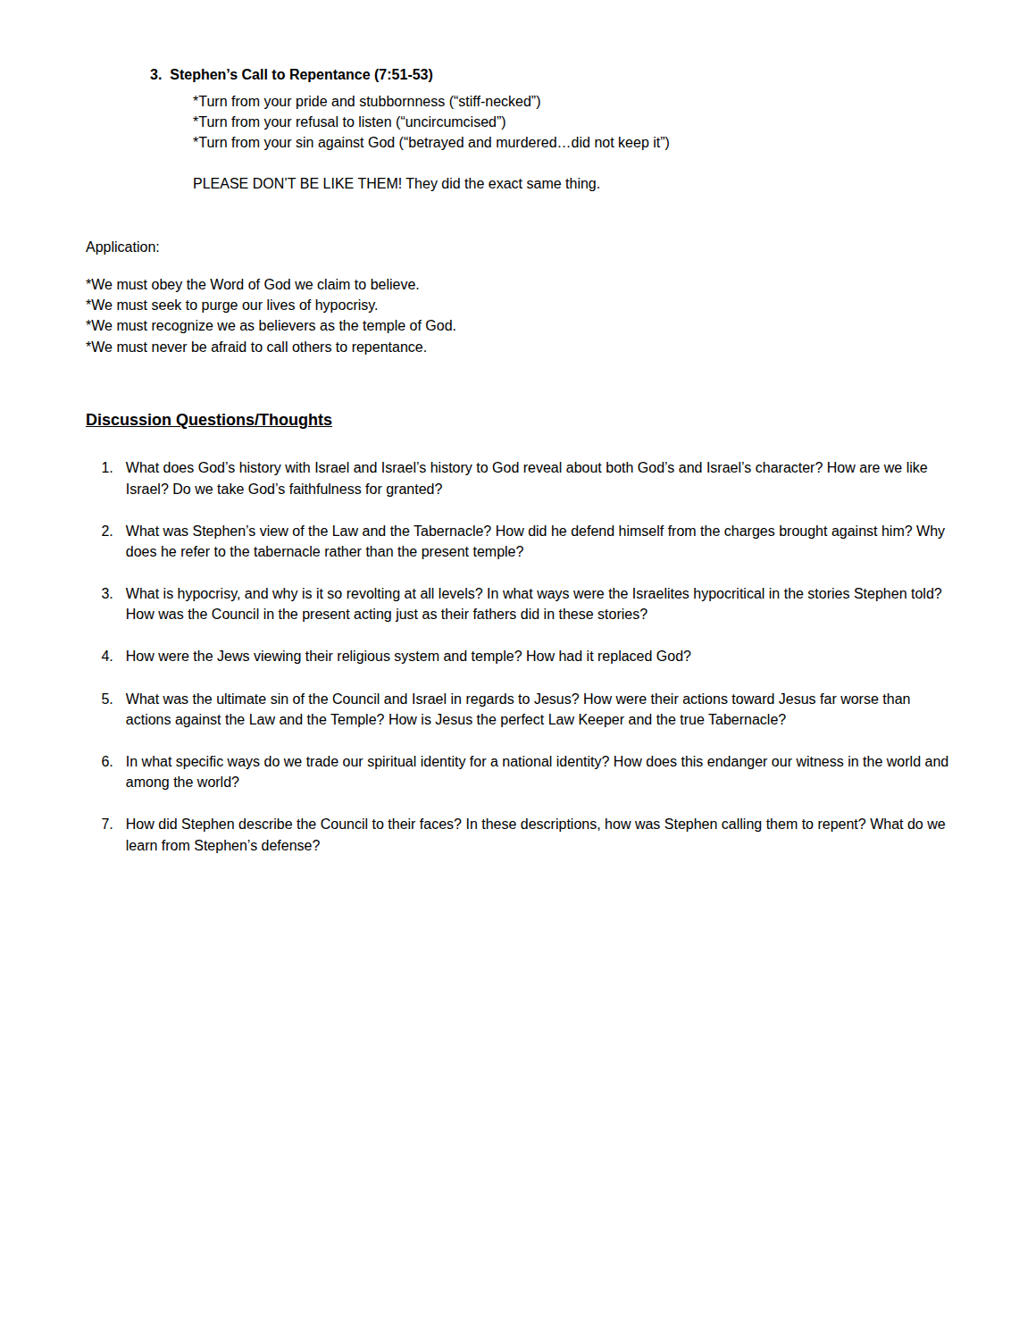3. Stephen’s Call to Repentance (7:51-53)
*Turn from your pride and stubbornness (“stiff-necked”)
*Turn from your refusal to listen (“uncircumcised”)
*Turn from your sin against God (“betrayed and murdered…did not keep it”)
PLEASE DON’T BE LIKE THEM! They did the exact same thing.
Application:
*We must obey the Word of God we claim to believe.
*We must seek to purge our lives of hypocrisy.
*We must recognize we as believers as the temple of God.
*We must never be afraid to call others to repentance.
Discussion Questions/Thoughts
What does God’s history with Israel and Israel’s history to God reveal about both God’s and Israel’s character? How are we like Israel? Do we take God’s faithfulness for granted?
What was Stephen’s view of the Law and the Tabernacle? How did he defend himself from the charges brought against him? Why does he refer to the tabernacle rather than the present temple?
What is hypocrisy, and why is it so revolting at all levels? In what ways were the Israelites hypocritical in the stories Stephen told? How was the Council in the present acting just as their fathers did in these stories?
How were the Jews viewing their religious system and temple? How had it replaced God?
What was the ultimate sin of the Council and Israel in regards to Jesus? How were their actions toward Jesus far worse than actions against the Law and the Temple? How is Jesus the perfect Law Keeper and the true Tabernacle?
In what specific ways do we trade our spiritual identity for a national identity? How does this endanger our witness in the world and among the world?
How did Stephen describe the Council to their faces? In these descriptions, how was Stephen calling them to repent? What do we learn from Stephen’s defense?